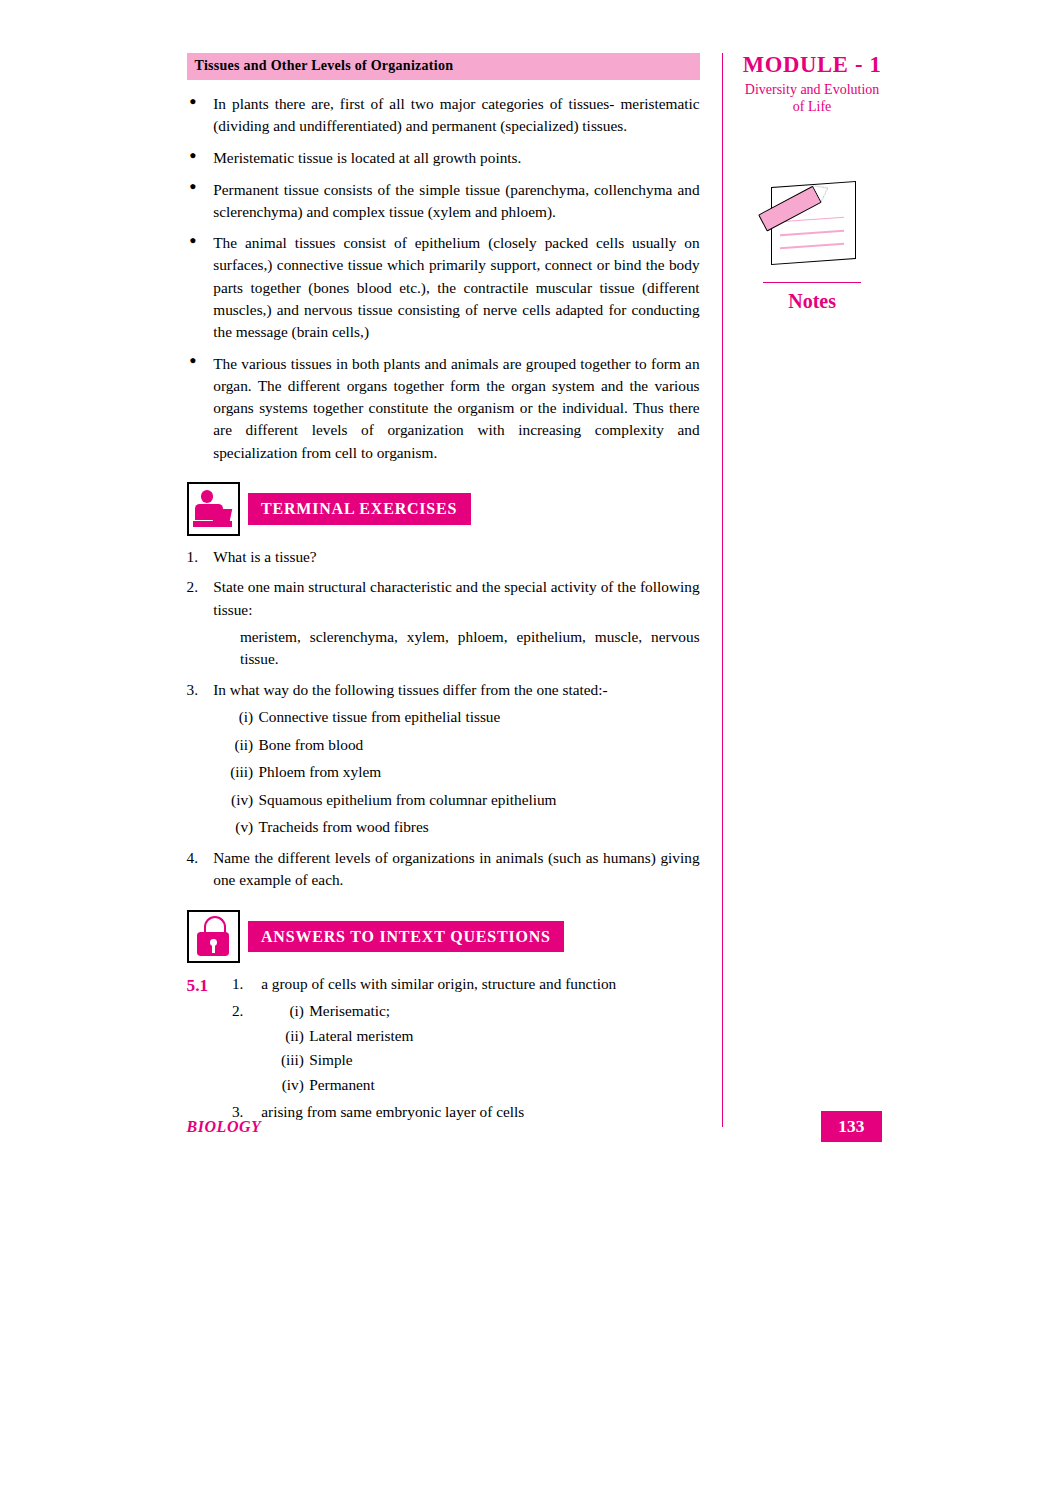Tissues and Other Levels of Organization
In plants there are, first of all two major categories of tissues- meristematic (dividing and undifferentiated) and permanent (specialized) tissues.
Meristematic tissue is located at all growth points.
Permanent tissue consists of the simple tissue (parenchyma, collenchyma and sclerenchyma) and complex tissue (xylem and phloem).
The animal tissues consist of epithelium (closely packed cells usually on surfaces,) connective tissue which primarily support, connect or bind the body parts together (bones blood etc.), the contractile muscular tissue (different muscles,) and nervous tissue consisting of nerve cells adapted for conducting the message (brain cells,)
The various tissues in both plants and animals are grouped together to form an organ. The different organs together form the organ system and the various organs systems together constitute the organism or the individual. Thus there are different levels of organization with increasing complexity and specialization from cell to organism.
TERMINAL EXERCISES
What is a tissue?
State one main structural characteristic and the special activity of the following tissue:
meristem, sclerenchyma, xylem, phloem, epithelium, muscle, nervous tissue.
In what way do the following tissues differ from the one stated:-
Connective tissue from epithelial tissue
Bone from blood
Phloem from xylem
Squamous epithelium from columnar epithelium
Tracheids from wood fibres
Name the different levels of organizations in animals (such as humans) giving one example of each.
ANSWERS TO INTEXT QUESTIONS
5.1
a group of cells with similar origin, structure and function
Merisematic;
Lateral meristem
Simple
Permanent
arising from same embryonic layer of cells
MODULE - 1
Diversity and Evolution
of Life
Notes
BIOLOGY
133